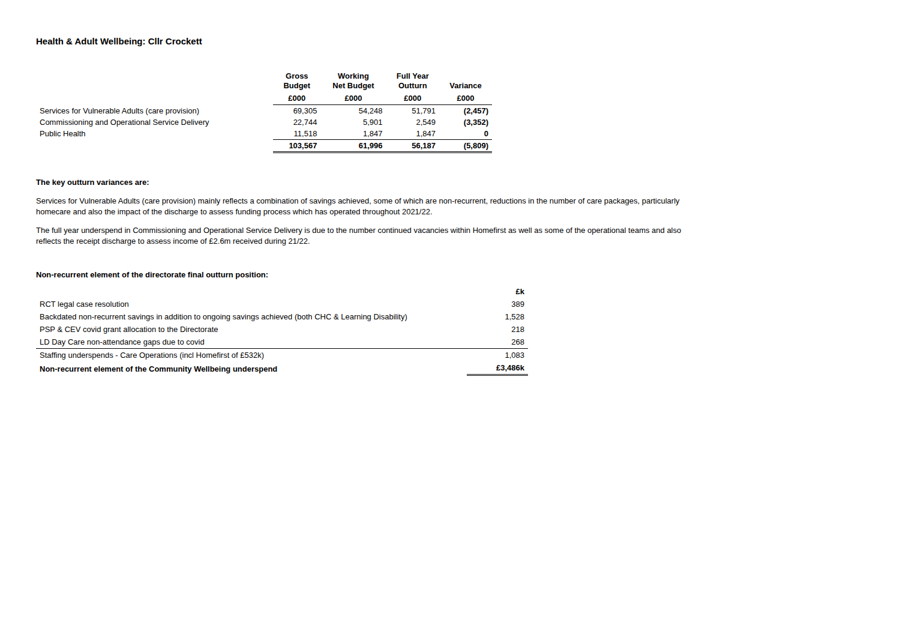Health & Adult Wellbeing: Cllr Crockett
| | Gross Budget | Working Net Budget | Full Year Outturn | Variance |
| --- | --- | --- | --- | --- |
| | £000 | £000 | £000 | £000 |
| Services for Vulnerable Adults (care provision) | 69,305 | 54,248 | 51,791 | (2,457) |
| Commissioning and Operational Service Delivery | 22,744 | 5,901 | 2,549 | (3,352) |
| Public Health | 11,518 | 1,847 | 1,847 | 0 |
| | 103,567 | 61,996 | 56,187 | (5,809) |
The key outturn variances are:
Services for Vulnerable Adults (care provision) mainly reflects a combination of savings achieved, some of which are non-recurrent, reductions in the number of care packages, particularly homecare and also the impact of the discharge to assess funding process which has operated throughout 2021/22.
The full year underspend in Commissioning and Operational Service Delivery is due to the number continued vacancies within Homefirst as well as some of the operational teams and also reflects the receipt discharge to assess income of £2.6m received during 21/22.
Non-recurrent element of the directorate final outturn position:
| | £k |
| RCT legal case resolution | 389 |
| Backdated non-recurrent savings in addition to ongoing savings achieved (both CHC & Learning Disability) | 1,528 |
| PSP & CEV covid grant allocation to the Directorate | 218 |
| LD Day Care non-attendance gaps due to covid | 268 |
| Staffing underspends - Care Operations (incl Homefirst of £532k) | 1,083 |
| Non-recurrent element of the Community Wellbeing underspend | £3,486k |